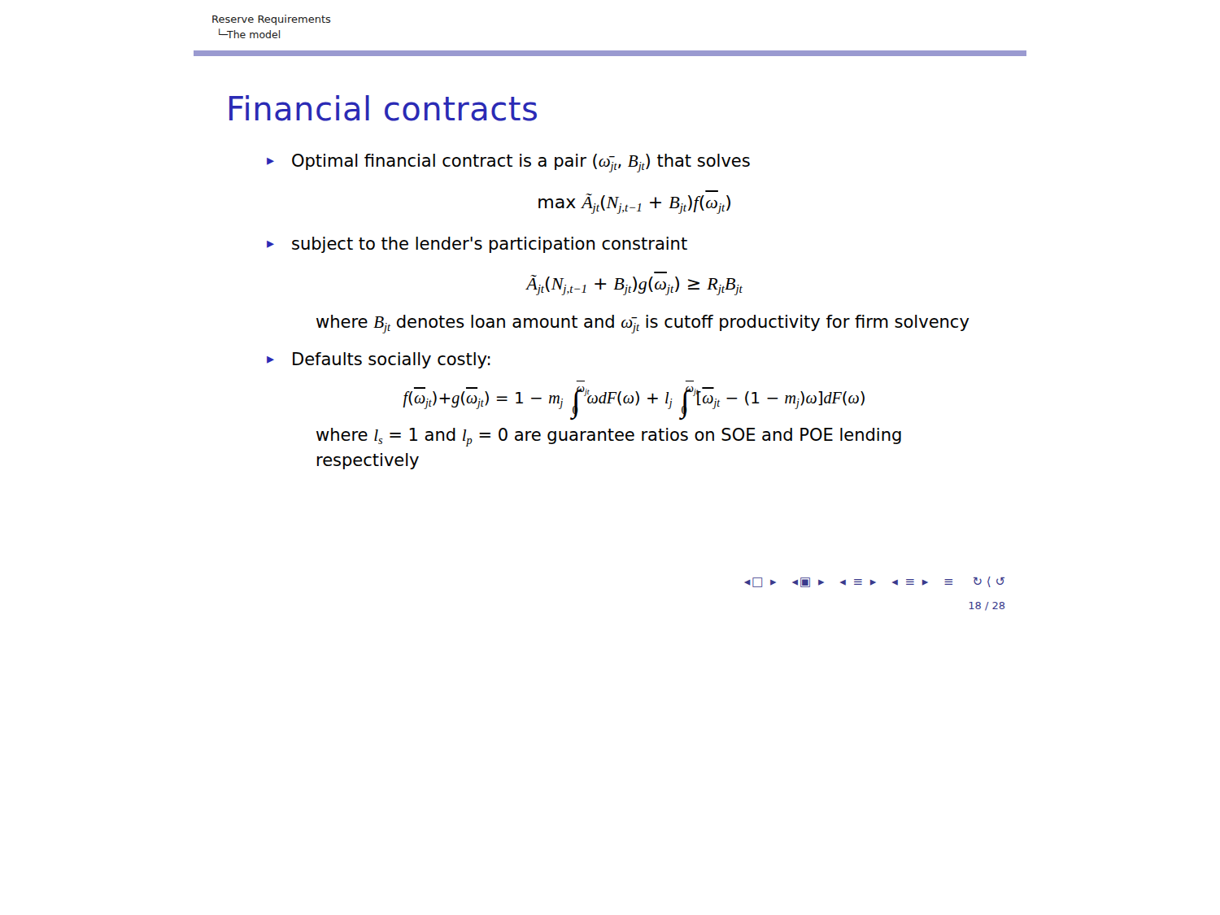Reserve Requirements └─The model
Financial contracts
Optimal financial contract is a pair (ω̄jt, Bjt) that solves
max Ãjt(Nj,t−1 + Bjt)f(ωjt)
subject to the lender's participation constraint
Ãjt(Nj,t−1 + Bjt)g(ωjt) ≥ RjtBjt
where Bjt denotes loan amount and ω̄jt is cutoff productivity for firm solvency
Defaults socially costly:
f(ωjt)+g(ωjt) = 1 − mj ∫ωjt 0 ωdF(ω) + lj ∫ωjt 0 [ωjt − (1 − mj)ω]dF(ω)
where ls = 1 and lp = 0 are guarantee ratios on SOE and POE lending respectively
◂□ ▸ ◂▣ ▸ ◂ ≡ ▸ ◂ ≡ ▸ ≡ ↻ ⟨ ↺
18 / 28